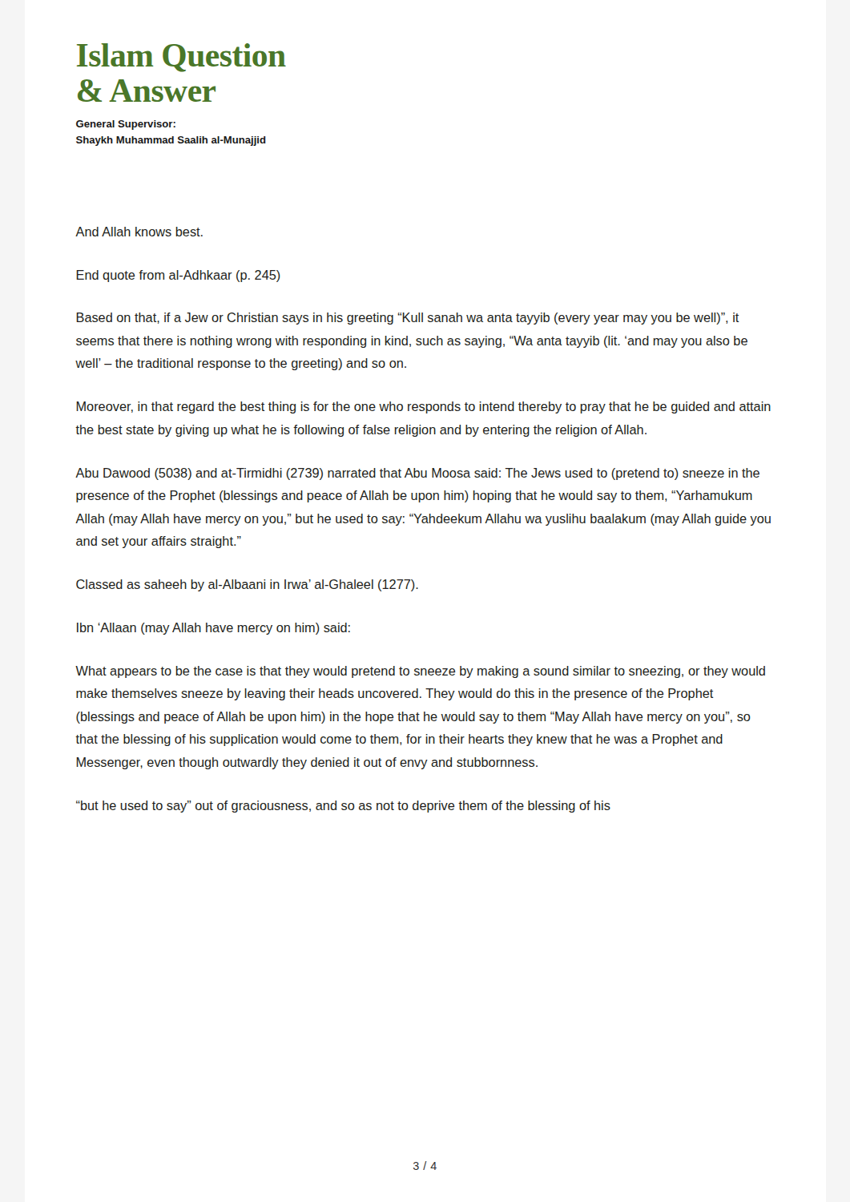Islam Question& Answer
General Supervisor:
Shaykh Muhammad Saalih al-Munajjid
And Allah knows best.
End quote from al-Adhkaar (p. 245)
Based on that, if a Jew or Christian says in his greeting “Kull sanah wa anta tayyib (every year may you be well)”, it seems that there is nothing wrong with responding in kind, such as saying, “Wa anta tayyib (lit. ‘and may you also be well’ – the traditional response to the greeting) and so on.
Moreover, in that regard the best thing is for the one who responds to intend thereby to pray that he be guided and attain the best state by giving up what he is following of false religion and by entering the religion of Allah.
Abu Dawood (5038) and at-Tirmidhi (2739) narrated that Abu Moosa said: The Jews used to (pretend to) sneeze in the presence of the Prophet (blessings and peace of Allah be upon him) hoping that he would say to them, “Yarhamukum Allah (may Allah have mercy on you,” but he used to say: “Yahdeekum Allahu wa yuslihu baalakum (may Allah guide you and set your affairs straight.”
Classed as saheeh by al-Albaani in Irwa’ al-Ghaleel (1277).
Ibn ‘Allaan (may Allah have mercy on him) said:
What appears to be the case is that they would pretend to sneeze by making a sound similar to sneezing, or they would make themselves sneeze by leaving their heads uncovered. They would do this in the presence of the Prophet (blessings and peace of Allah be upon him) in the hope that he would say to them “May Allah have mercy on you”, so that the blessing of his supplication would come to them, for in their hearts they knew that he was a Prophet and Messenger, even though outwardly they denied it out of envy and stubbornness.
“but he used to say” out of graciousness, and so as not to deprive them of the blessing of his
3 / 4